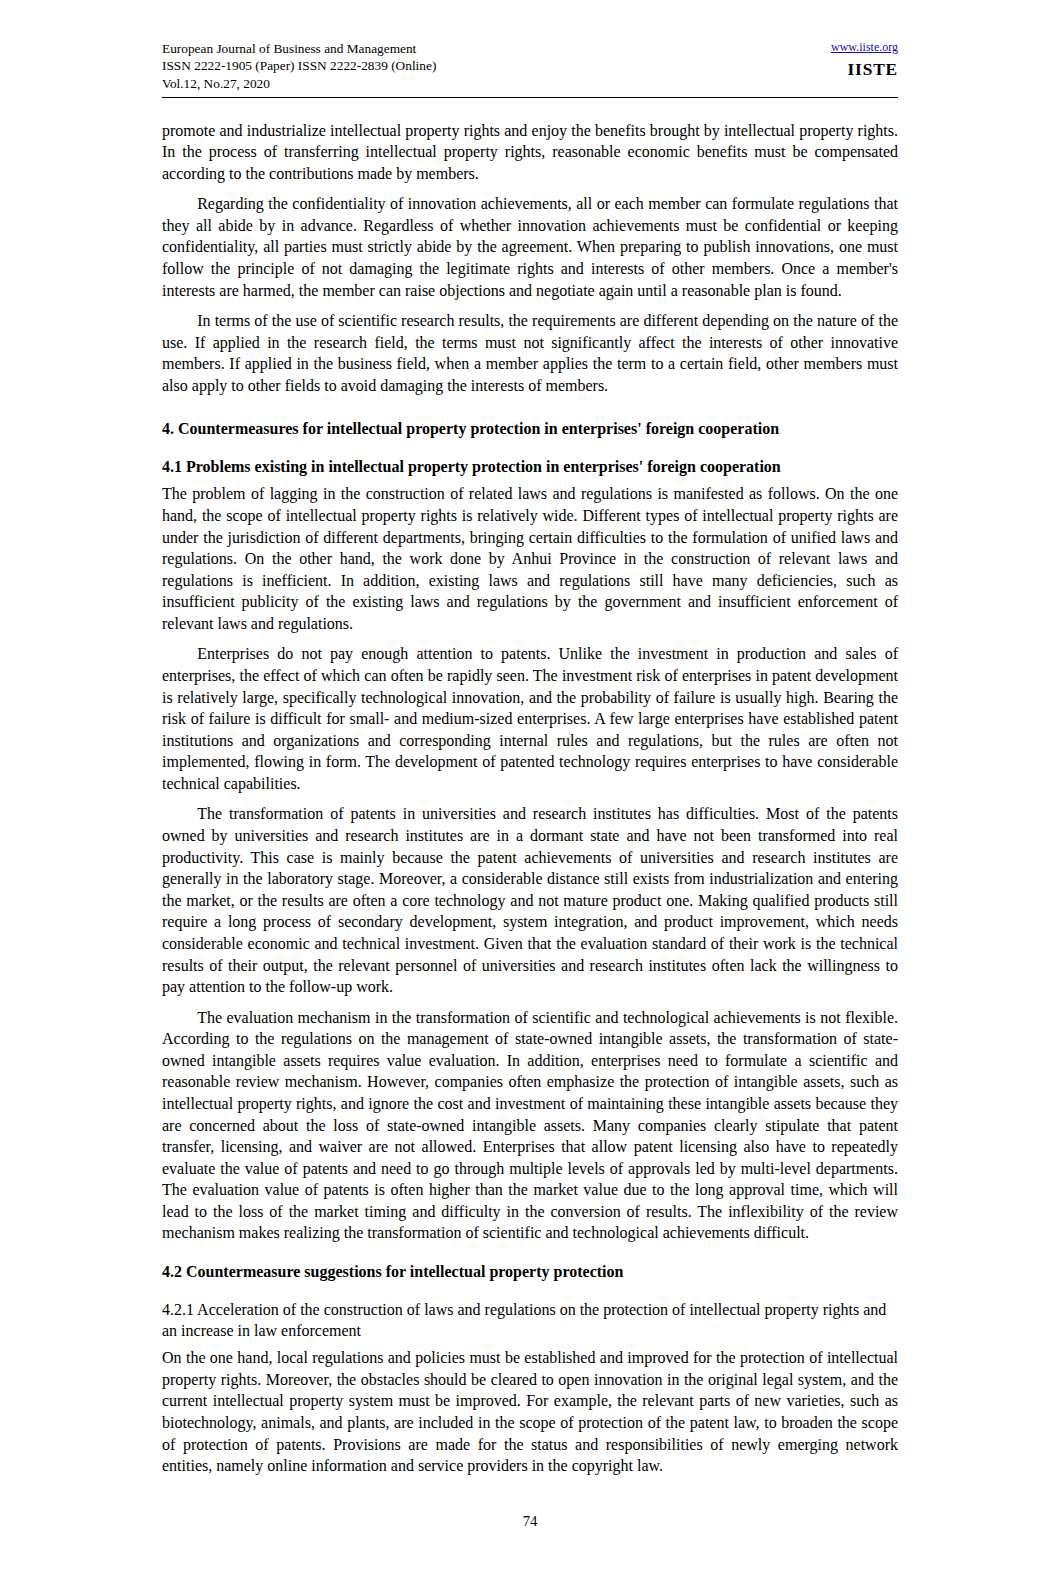European Journal of Business and Management
ISSN 2222-1905 (Paper) ISSN 2222-2839 (Online)
Vol.12, No.27, 2020
www.iiste.org IISTE
promote and industrialize intellectual property rights and enjoy the benefits brought by intellectual property rights. In the process of transferring intellectual property rights, reasonable economic benefits must be compensated according to the contributions made by members.
Regarding the confidentiality of innovation achievements, all or each member can formulate regulations that they all abide by in advance. Regardless of whether innovation achievements must be confidential or keeping confidentiality, all parties must strictly abide by the agreement. When preparing to publish innovations, one must follow the principle of not damaging the legitimate rights and interests of other members. Once a member's interests are harmed, the member can raise objections and negotiate again until a reasonable plan is found.
In terms of the use of scientific research results, the requirements are different depending on the nature of the use. If applied in the research field, the terms must not significantly affect the interests of other innovative members. If applied in the business field, when a member applies the term to a certain field, other members must also apply to other fields to avoid damaging the interests of members.
4. Countermeasures for intellectual property protection in enterprises' foreign cooperation
4.1 Problems existing in intellectual property protection in enterprises' foreign cooperation
The problem of lagging in the construction of related laws and regulations is manifested as follows. On the one hand, the scope of intellectual property rights is relatively wide. Different types of intellectual property rights are under the jurisdiction of different departments, bringing certain difficulties to the formulation of unified laws and regulations. On the other hand, the work done by Anhui Province in the construction of relevant laws and regulations is inefficient. In addition, existing laws and regulations still have many deficiencies, such as insufficient publicity of the existing laws and regulations by the government and insufficient enforcement of relevant laws and regulations.
Enterprises do not pay enough attention to patents. Unlike the investment in production and sales of enterprises, the effect of which can often be rapidly seen. The investment risk of enterprises in patent development is relatively large, specifically technological innovation, and the probability of failure is usually high. Bearing the risk of failure is difficult for small- and medium-sized enterprises. A few large enterprises have established patent institutions and organizations and corresponding internal rules and regulations, but the rules are often not implemented, flowing in form. The development of patented technology requires enterprises to have considerable technical capabilities.
The transformation of patents in universities and research institutes has difficulties. Most of the patents owned by universities and research institutes are in a dormant state and have not been transformed into real productivity. This case is mainly because the patent achievements of universities and research institutes are generally in the laboratory stage. Moreover, a considerable distance still exists from industrialization and entering the market, or the results are often a core technology and not mature product one. Making qualified products still require a long process of secondary development, system integration, and product improvement, which needs considerable economic and technical investment. Given that the evaluation standard of their work is the technical results of their output, the relevant personnel of universities and research institutes often lack the willingness to pay attention to the follow-up work.
The evaluation mechanism in the transformation of scientific and technological achievements is not flexible. According to the regulations on the management of state-owned intangible assets, the transformation of state-owned intangible assets requires value evaluation. In addition, enterprises need to formulate a scientific and reasonable review mechanism. However, companies often emphasize the protection of intangible assets, such as intellectual property rights, and ignore the cost and investment of maintaining these intangible assets because they are concerned about the loss of state-owned intangible assets. Many companies clearly stipulate that patent transfer, licensing, and waiver are not allowed. Enterprises that allow patent licensing also have to repeatedly evaluate the value of patents and need to go through multiple levels of approvals led by multi-level departments. The evaluation value of patents is often higher than the market value due to the long approval time, which will lead to the loss of the market timing and difficulty in the conversion of results. The inflexibility of the review mechanism makes realizing the transformation of scientific and technological achievements difficult.
4.2 Countermeasure suggestions for intellectual property protection
4.2.1 Acceleration of the construction of laws and regulations on the protection of intellectual property rights and an increase in law enforcement
On the one hand, local regulations and policies must be established and improved for the protection of intellectual property rights. Moreover, the obstacles should be cleared to open innovation in the original legal system, and the current intellectual property system must be improved. For example, the relevant parts of new varieties, such as biotechnology, animals, and plants, are included in the scope of protection of the patent law, to broaden the scope of protection of patents. Provisions are made for the status and responsibilities of newly emerging network entities, namely online information and service providers in the copyright law.
74